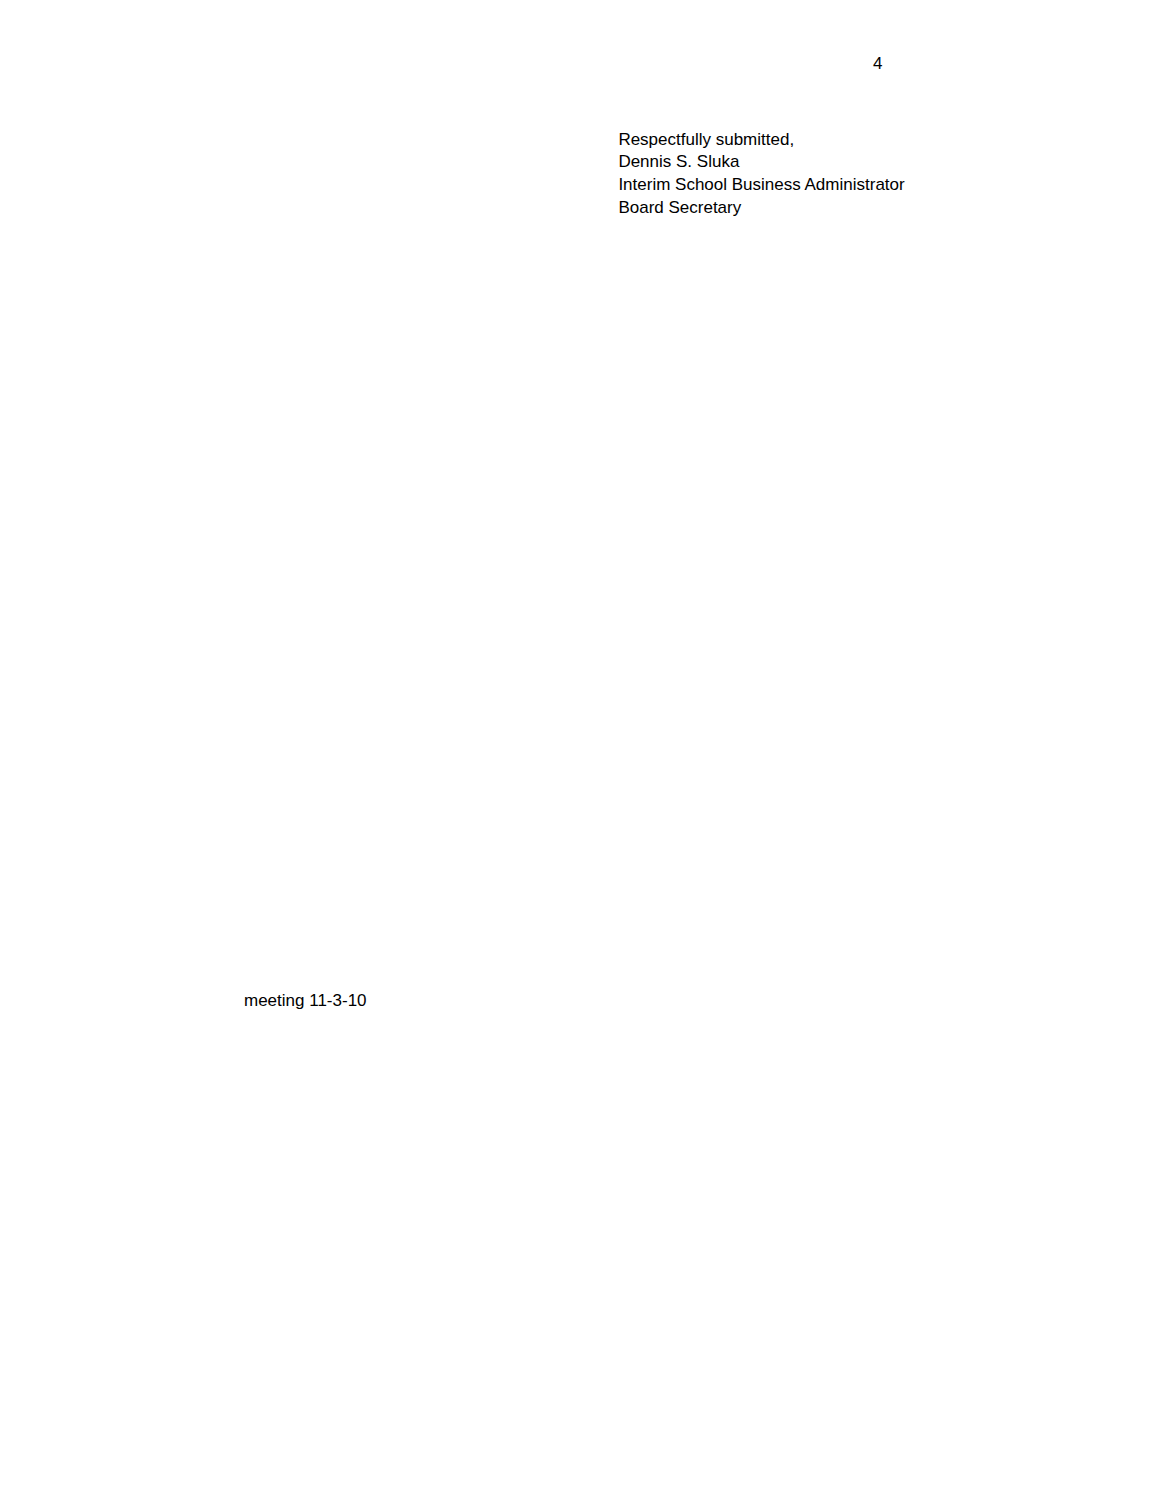4
Respectfully submitted,
Dennis S. Sluka
Interim School Business Administrator
Board Secretary
meeting 11-3-10